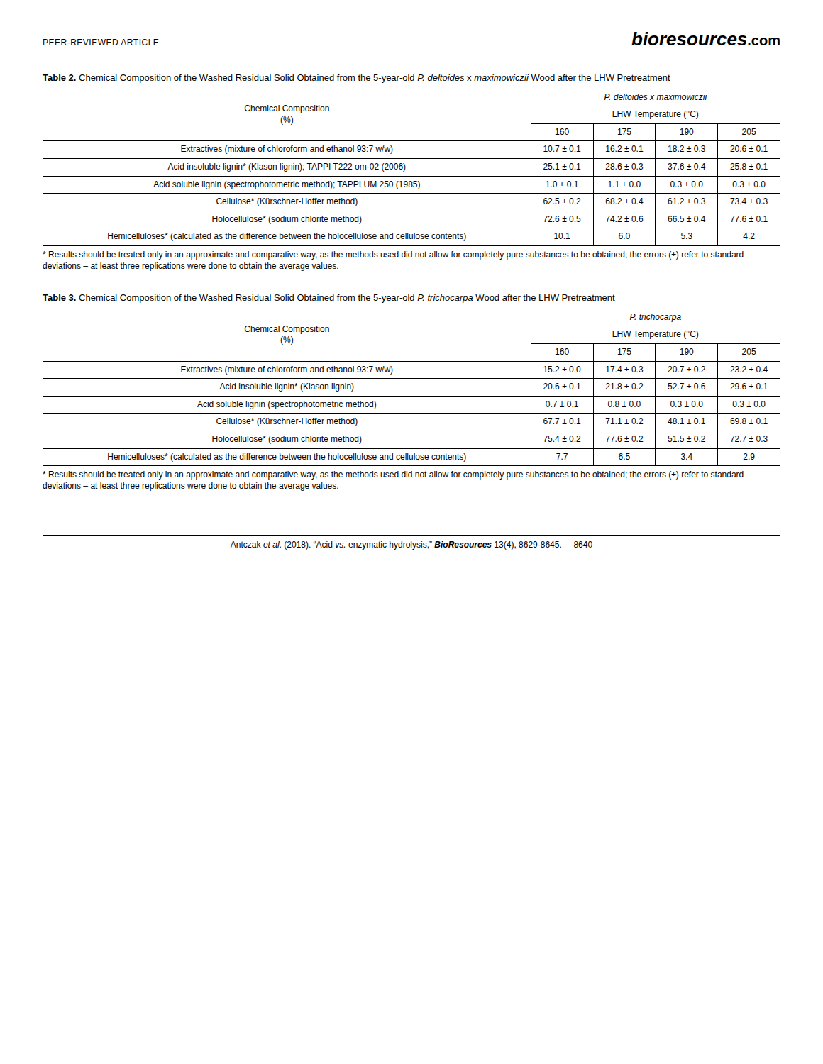PEER-REVIEWED ARTICLE
bioresources.com
Table 2. Chemical Composition of the Washed Residual Solid Obtained from the 5-year-old P. deltoides x maximowiczii Wood after the LHW Pretreatment
| Chemical Composition (%) | P. deltoides x maximowiczii |
| LHW Temperature (°C) |
| 160 | 175 | 190 | 205 |
| Extractives (mixture of chloroform and ethanol 93:7 w/w) | 10.7 ± 0.1 | 16.2 ± 0.1 | 18.2 ± 0.3 | 20.6 ± 0.1 |
| Acid insoluble lignin* (Klason lignin); TAPPI T222 om-02 (2006) | 25.1 ± 0.1 | 28.6 ± 0.3 | 37.6 ± 0.4 | 25.8 ± 0.1 |
| Acid soluble lignin (spectrophotometric method); TAPPI UM 250 (1985) | 1.0 ± 0.1 | 1.1 ± 0.0 | 0.3 ± 0.0 | 0.3 ± 0.0 |
| Cellulose* (Kürschner-Hoffer method) | 62.5 ± 0.2 | 68.2 ± 0.4 | 61.2 ± 0.3 | 73.4 ± 0.3 |
| Holocellulose* (sodium chlorite method) | 72.6 ± 0.5 | 74.2 ± 0.6 | 66.5 ± 0.4 | 77.6 ± 0.1 |
| Hemicelluloses* (calculated as the difference between the holocellulose and cellulose contents) | 10.1 | 6.0 | 5.3 | 4.2 |
* Results should be treated only in an approximate and comparative way, as the methods used did not allow for completely pure substances to be obtained; the errors (±) refer to standard deviations – at least three replications were done to obtain the average values.
Table 3. Chemical Composition of the Washed Residual Solid Obtained from the 5-year-old P. trichocarpa Wood after the LHW Pretreatment
| Chemical Composition (%) | P. trichocarpa |
| LHW Temperature (°C) |
| 160 | 175 | 190 | 205 |
| Extractives (mixture of chloroform and ethanol 93:7 w/w) | 15.2 ± 0.0 | 17.4 ± 0.3 | 20.7 ± 0.2 | 23.2 ± 0.4 |
| Acid insoluble lignin* (Klason lignin) | 20.6 ± 0.1 | 21.8 ± 0.2 | 52.7 ± 0.6 | 29.6 ± 0.1 |
| Acid soluble lignin (spectrophotometric method) | 0.7 ± 0.1 | 0.8 ± 0.0 | 0.3 ± 0.0 | 0.3 ± 0.0 |
| Cellulose* (Kürschner-Hoffer method) | 67.7 ± 0.1 | 71.1 ± 0.2 | 48.1 ± 0.1 | 69.8 ± 0.1 |
| Holocellulose* (sodium chlorite method) | 75.4 ± 0.2 | 77.6 ± 0.2 | 51.5 ± 0.2 | 72.7 ± 0.3 |
| Hemicelluloses* (calculated as the difference between the holocellulose and cellulose contents) | 7.7 | 6.5 | 3.4 | 2.9 |
* Results should be treated only in an approximate and comparative way, as the methods used did not allow for completely pure substances to be obtained; the errors (±) refer to standard deviations – at least three replications were done to obtain the average values.
Antczak et al. (2018). “Acid vs. enzymatic hydrolysis,” BioResources 13(4), 8629-8645. 8640